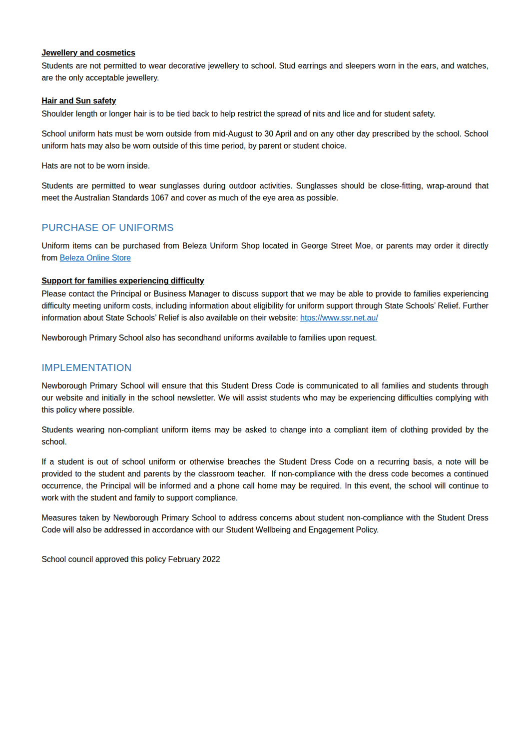Jewellery and cosmetics
Students are not permitted to wear decorative jewellery to school. Stud earrings and sleepers worn in the ears, and watches, are the only acceptable jewellery.
Hair and Sun safety
Shoulder length or longer hair is to be tied back to help restrict the spread of nits and lice and for student safety.
School uniform hats must be worn outside from mid-August to 30 April and on any other day prescribed by the school. School uniform hats may also be worn outside of this time period, by parent or student choice.
Hats are not to be worn inside.
Students are permitted to wear sunglasses during outdoor activities. Sunglasses should be close-fitting, wrap-around that meet the Australian Standards 1067 and cover as much of the eye area as possible.
PURCHASE OF UNIFORMS
Uniform items can be purchased from Beleza Uniform Shop located in George Street Moe, or parents may order it directly from Beleza Online Store
Support for families experiencing difficulty
Please contact the Principal or Business Manager to discuss support that we may be able to provide to families experiencing difficulty meeting uniform costs, including information about eligibility for uniform support through State Schools’ Relief. Further information about State Schools’ Relief is also available on their website: htps://www.ssr.net.au/
Newborough Primary School also has secondhand uniforms available to families upon request.
IMPLEMENTATION
Newborough Primary School will ensure that this Student Dress Code is communicated to all families and students through our website and initially in the school newsletter. We will assist students who may be experiencing difficulties complying with this policy where possible.
Students wearing non-compliant uniform items may be asked to change into a compliant item of clothing provided by the school.
If a student is out of school uniform or otherwise breaches the Student Dress Code on a recurring basis, a note will be provided to the student and parents by the classroom teacher. If non-compliance with the dress code becomes a continued occurrence, the Principal will be informed and a phone call home may be required. In this event, the school will continue to work with the student and family to support compliance.
Measures taken by Newborough Primary School to address concerns about student non-compliance with the Student Dress Code will also be addressed in accordance with our Student Wellbeing and Engagement Policy.
School council approved this policy February 2022